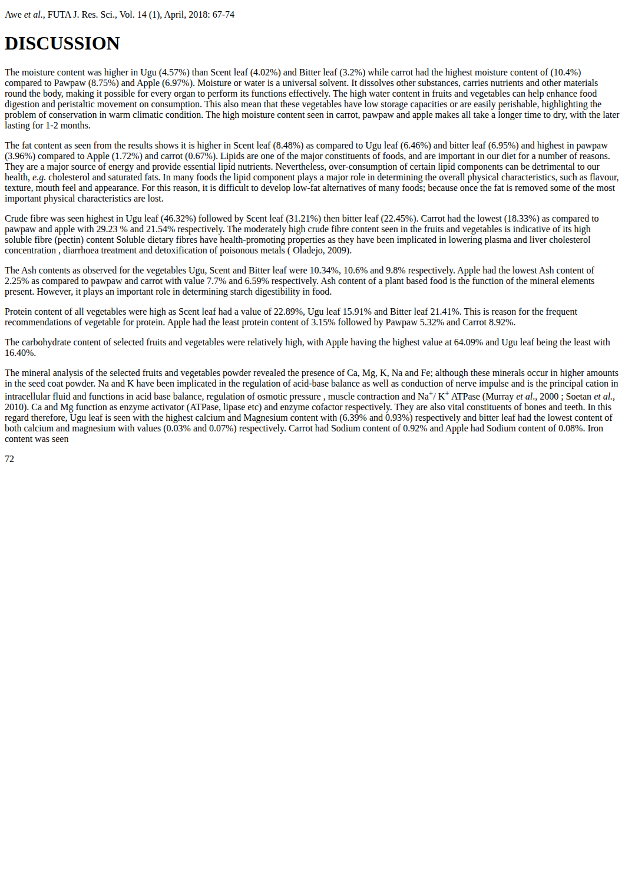Awe et al., FUTA J. Res. Sci., Vol. 14 (1), April, 2018: 67-74
DISCUSSION
The moisture content was higher in Ugu (4.57%) than Scent leaf (4.02%) and Bitter leaf (3.2%) while carrot had the highest moisture content of (10.4%) compared to Pawpaw (8.75%) and Apple (6.97%). Moisture or water is a universal solvent. It dissolves other substances, carries nutrients and other materials round the body, making it possible for every organ to perform its functions effectively. The high water content in fruits and vegetables can help enhance food digestion and peristaltic movement on consumption. This also mean that these vegetables have low storage capacities or are easily perishable, highlighting the problem of conservation in warm climatic condition. The high moisture content seen in carrot, pawpaw and apple makes all take a longer time to dry, with the later lasting for 1-2 months.
The fat content as seen from the results shows it is higher in Scent leaf (8.48%) as compared to Ugu leaf (6.46%) and bitter leaf (6.95%) and highest in pawpaw (3.96%) compared to Apple (1.72%) and carrot (0.67%). Lipids are one of the major constituents of foods, and are important in our diet for a number of reasons. They are a major source of energy and provide essential lipid nutrients. Nevertheless, over-consumption of certain lipid components can be detrimental to our health, e.g. cholesterol and saturated fats. In many foods the lipid component plays a major role in determining the overall physical characteristics, such as flavour, texture, mouth feel and appearance. For this reason, it is difficult to develop low-fat alternatives of many foods; because once the fat is removed some of the most important physical characteristics are lost.
Crude fibre was seen highest in Ugu leaf (46.32%) followed by Scent leaf (31.21%) then bitter leaf (22.45%). Carrot had the lowest (18.33%) as compared to pawpaw and apple with 29.23 % and 21.54% respectively. The moderately high crude fibre content seen in the fruits and vegetables is indicative of its high soluble fibre (pectin) content Soluble dietary fibres have health-promoting properties as they have been implicated in lowering plasma and liver cholesterol concentration , diarrhoea treatment and detoxification of poisonous metals ( Oladejo, 2009).
The Ash contents as observed for the vegetables Ugu, Scent and Bitter leaf were 10.34%, 10.6% and 9.8% respectively. Apple had the lowest Ash content of 2.25% as compared to pawpaw and carrot with value 7.7% and 6.59% respectively. Ash content of a plant based food is the function of the mineral elements present. However, it plays an important role in determining starch digestibility in food.
Protein content of all vegetables were high as Scent leaf had a value of 22.89%, Ugu leaf 15.91% and Bitter leaf 21.41%. This is reason for the frequent recommendations of vegetable for protein. Apple had the least protein content of 3.15% followed by Pawpaw 5.32% and Carrot 8.92%.
The carbohydrate content of selected fruits and vegetables were relatively high, with Apple having the highest value at 64.09% and Ugu leaf being the least with 16.40%.
The mineral analysis of the selected fruits and vegetables powder revealed the presence of Ca, Mg, K, Na and Fe; although these minerals occur in higher amounts in the seed coat powder. Na and K have been implicated in the regulation of acid-base balance as well as conduction of nerve impulse and is the principal cation in intracellular fluid and functions in acid base balance, regulation of osmotic pressure , muscle contraction and Na+/ K+ ATPase (Murray et al., 2000 ; Soetan et al., 2010). Ca and Mg function as enzyme activator (ATPase, lipase etc) and enzyme cofactor respectively. They are also vital constituents of bones and teeth. In this regard therefore, Ugu leaf is seen with the highest calcium and Magnesium content with (6.39% and 0.93%) respectively and bitter leaf had the lowest content of both calcium and magnesium with values (0.03% and 0.07%) respectively. Carrot had Sodium content of 0.92% and Apple had Sodium content of 0.08%. Iron content was seen
72